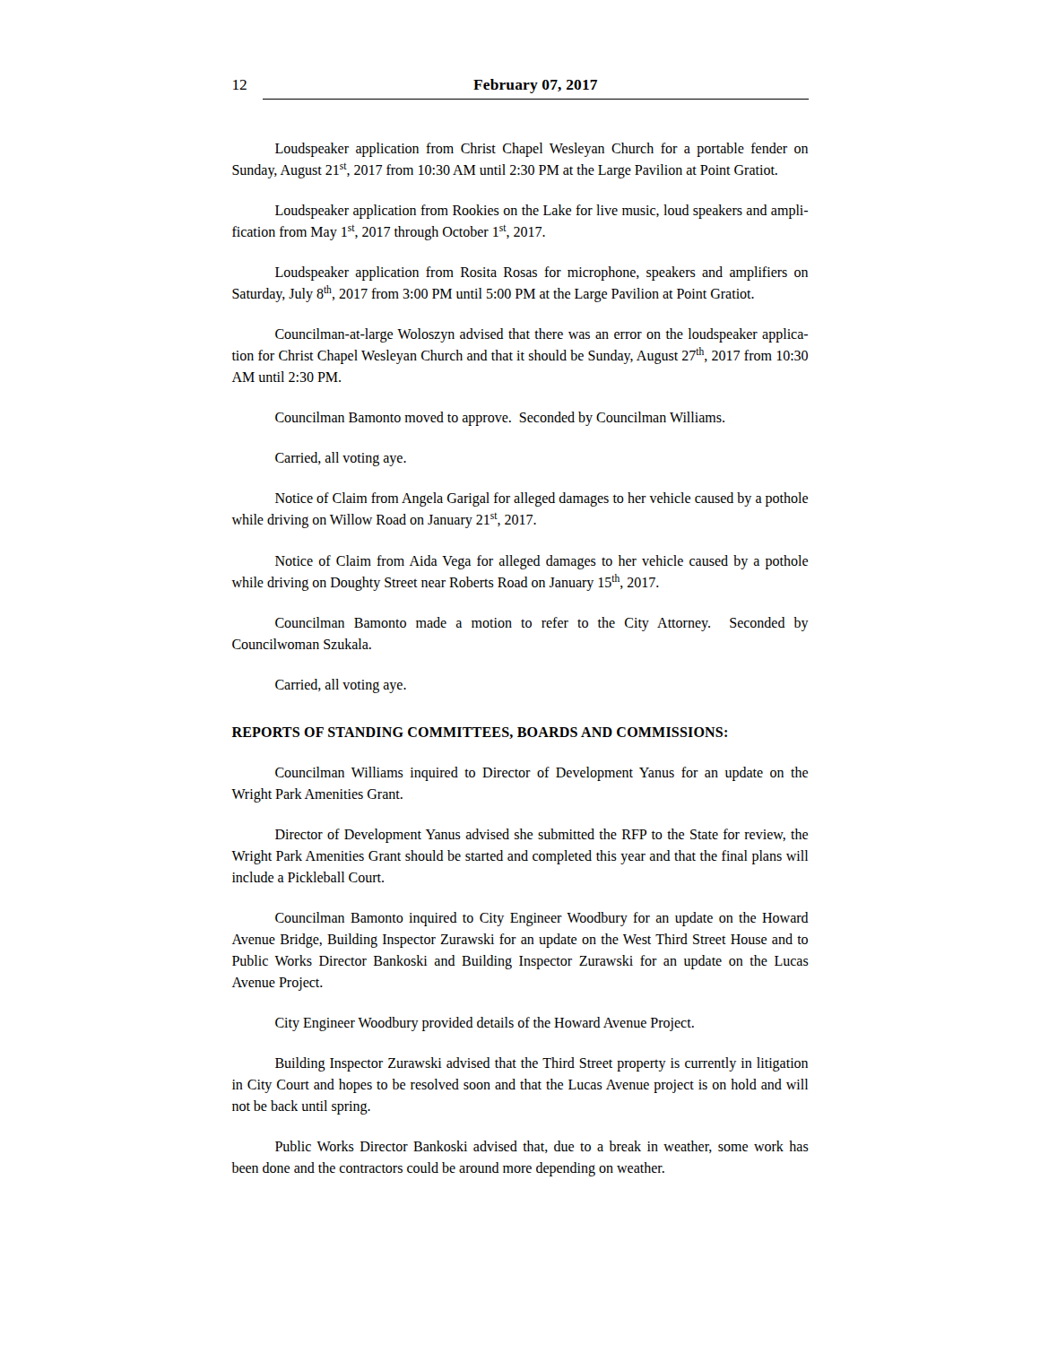12
February 07, 2017
Loudspeaker application from Christ Chapel Wesleyan Church for a portable fender on Sunday, August 21st, 2017 from 10:30 AM until 2:30 PM at the Large Pavilion at Point Gratiot.
Loudspeaker application from Rookies on the Lake for live music, loud speakers and amplification from May 1st, 2017 through October 1st, 2017.
Loudspeaker application from Rosita Rosas for microphone, speakers and amplifiers on Saturday, July 8th, 2017 from 3:00 PM until 5:00 PM at the Large Pavilion at Point Gratiot.
Councilman-at-large Woloszyn advised that there was an error on the loudspeaker application for Christ Chapel Wesleyan Church and that it should be Sunday, August 27th, 2017 from 10:30 AM until 2:30 PM.
Councilman Bamonto moved to approve. Seconded by Councilman Williams.
Carried, all voting aye.
Notice of Claim from Angela Garigal for alleged damages to her vehicle caused by a pothole while driving on Willow Road on January 21st, 2017.
Notice of Claim from Aida Vega for alleged damages to her vehicle caused by a pothole while driving on Doughty Street near Roberts Road on January 15th, 2017.
Councilman Bamonto made a motion to refer to the City Attorney. Seconded by Councilwoman Szukala.
Carried, all voting aye.
REPORTS OF STANDING COMMITTEES, BOARDS AND COMMISSIONS:
Councilman Williams inquired to Director of Development Yanus for an update on the Wright Park Amenities Grant.
Director of Development Yanus advised she submitted the RFP to the State for review, the Wright Park Amenities Grant should be started and completed this year and that the final plans will include a Pickleball Court.
Councilman Bamonto inquired to City Engineer Woodbury for an update on the Howard Avenue Bridge, Building Inspector Zurawski for an update on the West Third Street House and to Public Works Director Bankoski and Building Inspector Zurawski for an update on the Lucas Avenue Project.
City Engineer Woodbury provided details of the Howard Avenue Project.
Building Inspector Zurawski advised that the Third Street property is currently in litigation in City Court and hopes to be resolved soon and that the Lucas Avenue project is on hold and will not be back until spring.
Public Works Director Bankoski advised that, due to a break in weather, some work has been done and the contractors could be around more depending on weather.